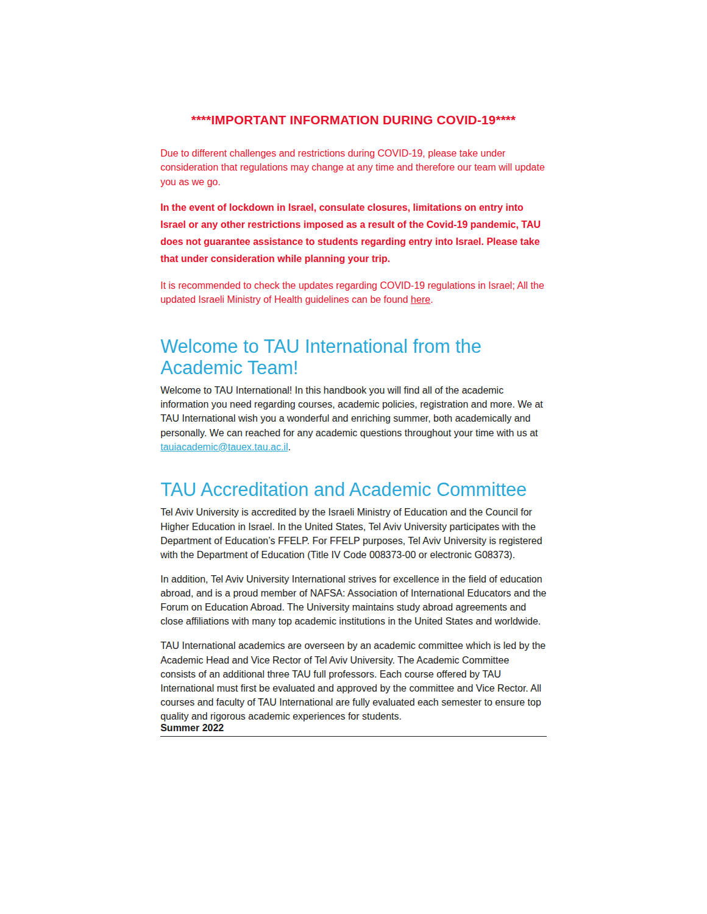****IMPORTANT INFORMATION DURING COVID-19****
Due to different challenges and restrictions during COVID-19, please take under consideration that regulations may change at any time and therefore our team will update you as we go.
In the event of lockdown in Israel, consulate closures, limitations on entry into Israel or any other restrictions imposed as a result of the Covid-19 pandemic, TAU does not guarantee assistance to students regarding entry into Israel. Please take that under consideration while planning your trip.
It is recommended to check the updates regarding COVID-19 regulations in Israel; All the updated Israeli Ministry of Health guidelines can be found here.
Welcome to TAU International from the Academic Team!
Welcome to TAU International! In this handbook you will find all of the academic information you need regarding courses, academic policies, registration and more. We at TAU International wish you a wonderful and enriching summer, both academically and personally. We can reached for any academic questions throughout your time with us at tauiacademic@tauex.tau.ac.il.
TAU Accreditation and Academic Committee
Tel Aviv University is accredited by the Israeli Ministry of Education and the Council for Higher Education in Israel. In the United States, Tel Aviv University participates with the Department of Education’s FFELP. For FFELP purposes, Tel Aviv University is registered with the Department of Education (Title IV Code 008373-00 or electronic G08373).
In addition, Tel Aviv University International strives for excellence in the field of education abroad, and is a proud member of NAFSA: Association of International Educators and the Forum on Education Abroad. The University maintains study abroad agreements and close affiliations with many top academic institutions in the United States and worldwide.
TAU International academics are overseen by an academic committee which is led by the Academic Head and Vice Rector of Tel Aviv University. The Academic Committee consists of an additional three TAU full professors. Each course offered by TAU International must first be evaluated and approved by the committee and Vice Rector. All courses and faculty of TAU International are fully evaluated each semester to ensure top quality and rigorous academic experiences for students.
Summer 2022